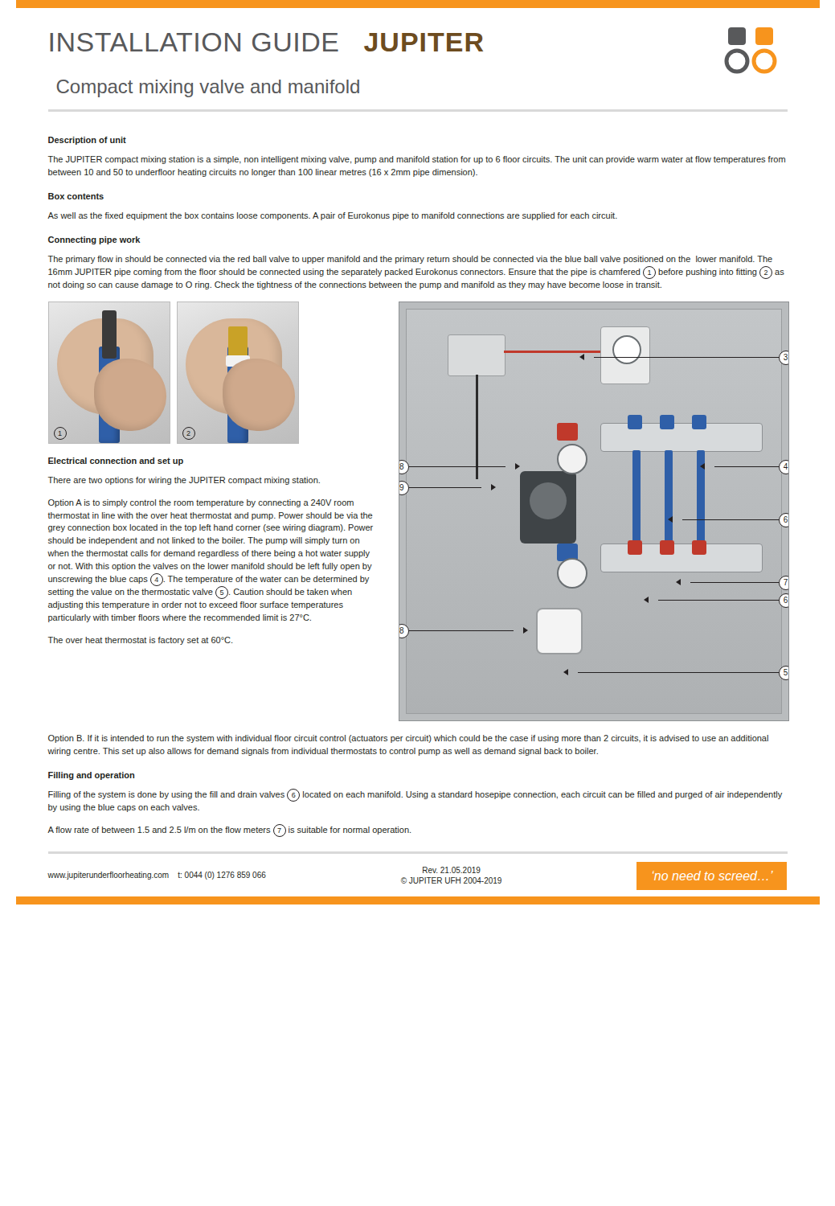INSTALLATION GUIDE
JUPITER
Compact mixing valve and manifold
Description of unit
The JUPITER compact mixing station is a simple, non intelligent mixing valve, pump and manifold station for up to 6 floor circuits. The unit can provide warm water at flow temperatures from between 10 and 50 to underfloor heating circuits no longer than 100 linear metres (16 x 2mm pipe dimension).
Box contents
As well as the fixed equipment the box contains loose components. A pair of Eurokonus pipe to manifold connections are supplied for each circuit.
Connecting pipe work
The primary flow in should be connected via the red ball valve to upper manifold and the primary return should be connected via the blue ball valve positioned on the lower manifold. The 16mm JUPITER pipe coming from the floor should be connected using the separately packed Eurokonus connectors. Ensure that the pipe is chamfered 1 before pushing into fitting 2 as not doing so can cause damage to O ring. Check the tightness of the connections between the pump and manifold as they may have become loose in transit.
1
2
Electrical connection and set up
There are two options for wiring the JUPITER compact mixing station.
Option A is to simply control the room temperature by connecting a 240V room thermostat in line with the over heat thermostat and pump. Power should be via the grey connection box located in the top left hand corner (see wiring diagram). Power should be independent and not linked to the boiler. The pump will simply turn on when the thermostat calls for demand regardless of there being a hot water supply or not. With this option the valves on the lower manifold should be left fully open by unscrewing the blue caps 4. The temperature of the water can be determined by setting the value on the thermostatic valve 5. Caution should be taken when adjusting this temperature in order not to exceed floor surface temperatures particularly with timber floors where the recommended limit is 27°C.
The over heat thermostat is factory set at 60°C.
3
4
6
7
6
5
8
9
8
Option B. If it is intended to run the system with individual floor circuit control (actuators per circuit) which could be the case if using more than 2 circuits, it is advised to use an additional wiring centre. This set up also allows for demand signals from individual thermostats to control pump as well as demand signal back to boiler.
Filling and operation
Filling of the system is done by using the fill and drain valves 6 located on each manifold. Using a standard hosepipe connection, each circuit can be filled and purged of air independently by using the blue caps on each valves.
A flow rate of between 1.5 and 2.5 l/m on the flow meters 7 is suitable for normal operation.
www.jupiterunderfloorheating.com t: 0044 (0) 1276 859 066
Rev. 21.05.2019
© JUPITER UFH 2004-2019
‘no need to screed…’